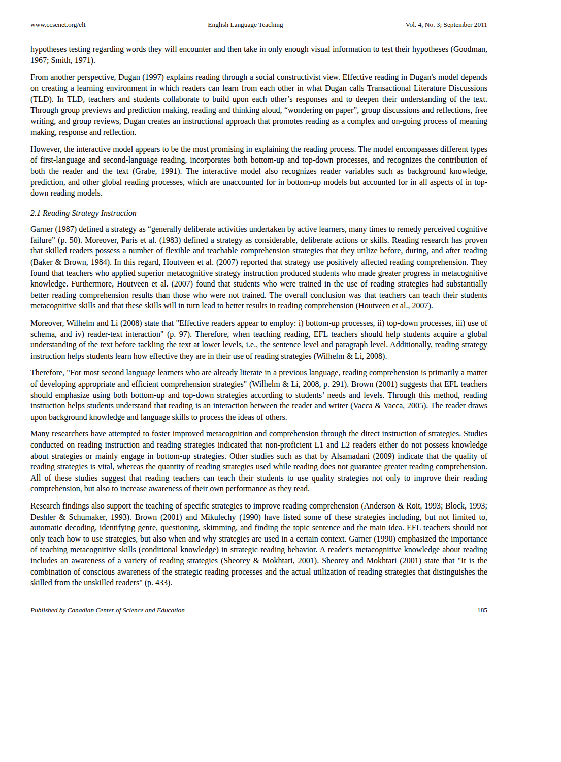www.ccsenet.org/elt
English Language Teaching
Vol. 4, No. 3; September 2011
hypotheses testing regarding words they will encounter and then take in only enough visual information to test their hypotheses (Goodman, 1967; Smith, 1971).
From another perspective, Dugan (1997) explains reading through a social constructivist view. Effective reading in Dugan's model depends on creating a learning environment in which readers can learn from each other in what Dugan calls Transactional Literature Discussions (TLD). In TLD, teachers and students collaborate to build upon each other’s responses and to deepen their understanding of the text. Through group previews and prediction making, reading and thinking aloud, “wondering on paper”, group discussions and reflections, free writing, and group reviews, Dugan creates an instructional approach that promotes reading as a complex and on-going process of meaning making, response and reflection.
However, the interactive model appears to be the most promising in explaining the reading process. The model encompasses different types of first-language and second-language reading, incorporates both bottom-up and top-down processes, and recognizes the contribution of both the reader and the text (Grabe, 1991). The interactive model also recognizes reader variables such as background knowledge, prediction, and other global reading processes, which are unaccounted for in bottom-up models but accounted for in all aspects of in top-down reading models.
2.1 Reading Strategy Instruction
Garner (1987) defined a strategy as “generally deliberate activities undertaken by active learners, many times to remedy perceived cognitive failure” (p. 50). Moreover, Paris et al. (1983) defined a strategy as considerable, deliberate actions or skills. Reading research has proven that skilled readers possess a number of flexible and teachable comprehension strategies that they utilize before, during, and after reading (Baker & Brown, 1984). In this regard, Houtveen et al. (2007) reported that strategy use positively affected reading comprehension. They found that teachers who applied superior metacognitive strategy instruction produced students who made greater progress in metacognitive knowledge. Furthermore, Houtveen et al. (2007) found that students who were trained in the use of reading strategies had substantially better reading comprehension results than those who were not trained. The overall conclusion was that teachers can teach their students metacognitive skills and that these skills will in turn lead to better results in reading comprehension (Houtveen et al., 2007).
Moreover, Wilhelm and Li (2008) state that "Effective readers appear to employ: i) bottom-up processes, ii) top-down processes, iii) use of schema, and iv) reader-text interaction" (p. 97). Therefore, when teaching reading, EFL teachers should help students acquire a global understanding of the text before tackling the text at lower levels, i.e., the sentence level and paragraph level. Additionally, reading strategy instruction helps students learn how effective they are in their use of reading strategies (Wilhelm & Li, 2008).
Therefore, "For most second language learners who are already literate in a previous language, reading comprehension is primarily a matter of developing appropriate and efficient comprehension strategies" (Wilhelm & Li, 2008, p. 291). Brown (2001) suggests that EFL teachers should emphasize using both bottom-up and top-down strategies according to students’ needs and levels. Through this method, reading instruction helps students understand that reading is an interaction between the reader and writer (Vacca & Vacca, 2005). The reader draws upon background knowledge and language skills to process the ideas of others.
Many researchers have attempted to foster improved metacognition and comprehension through the direct instruction of strategies. Studies conducted on reading instruction and reading strategies indicated that non-proficient L1 and L2 readers either do not possess knowledge about strategies or mainly engage in bottom-up strategies. Other studies such as that by Alsamadani (2009) indicate that the quality of reading strategies is vital, whereas the quantity of reading strategies used while reading does not guarantee greater reading comprehension. All of these studies suggest that reading teachers can teach their students to use quality strategies not only to improve their reading comprehension, but also to increase awareness of their own performance as they read.
Research findings also support the teaching of specific strategies to improve reading comprehension (Anderson & Roit, 1993; Block, 1993; Deshler & Schumaker, 1993). Brown (2001) and Mikulechy (1990) have listed some of these strategies including, but not limited to, automatic decoding, identifying genre, questioning, skimming, and finding the topic sentence and the main idea. EFL teachers should not only teach how to use strategies, but also when and why strategies are used in a certain context. Garner (1990) emphasized the importance of teaching metacognitive skills (conditional knowledge) in strategic reading behavior. A reader's metacognitive knowledge about reading includes an awareness of a variety of reading strategies (Sheorey & Mokhtari, 2001). Sheorey and Mokhtari (2001) state that "It is the combination of conscious awareness of the strategic reading processes and the actual utilization of reading strategies that distinguishes the skilled from the unskilled readers" (p. 433).
Published by Canadian Center of Science and Education
185